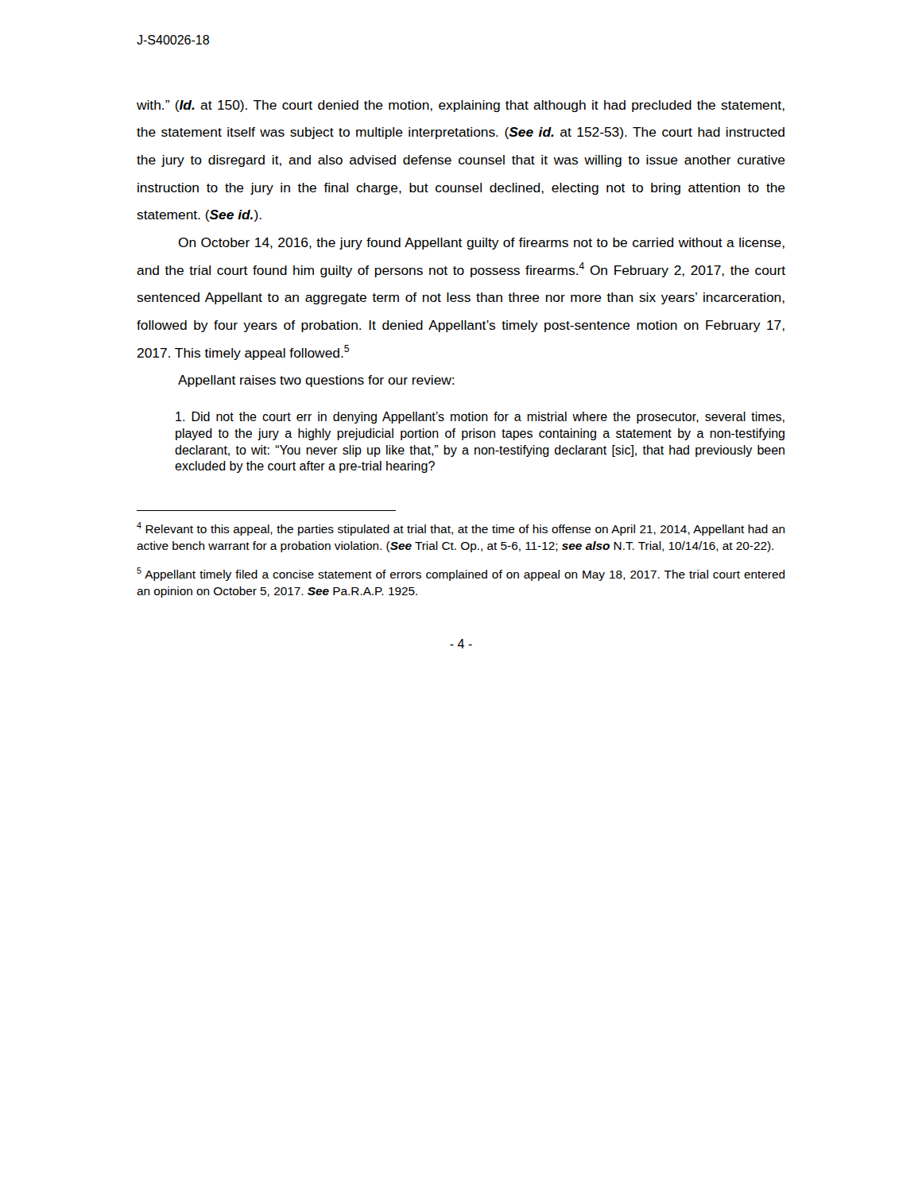J-S40026-18
with.” (Id. at 150). The court denied the motion, explaining that although it had precluded the statement, the statement itself was subject to multiple interpretations. (See id. at 152-53). The court had instructed the jury to disregard it, and also advised defense counsel that it was willing to issue another curative instruction to the jury in the final charge, but counsel declined, electing not to bring attention to the statement. (See id.).
On October 14, 2016, the jury found Appellant guilty of firearms not to be carried without a license, and the trial court found him guilty of persons not to possess firearms.4 On February 2, 2017, the court sentenced Appellant to an aggregate term of not less than three nor more than six years’ incarceration, followed by four years of probation. It denied Appellant’s timely post-sentence motion on February 17, 2017. This timely appeal followed.5
Appellant raises two questions for our review:
1. Did not the court err in denying Appellant’s motion for a mistrial where the prosecutor, several times, played to the jury a highly prejudicial portion of prison tapes containing a statement by a non-testifying declarant, to wit: “You never slip up like that,” by a non-testifying declarant [sic], that had previously been excluded by the court after a pre-trial hearing?
4 Relevant to this appeal, the parties stipulated at trial that, at the time of his offense on April 21, 2014, Appellant had an active bench warrant for a probation violation. (See Trial Ct. Op., at 5-6, 11-12; see also N.T. Trial, 10/14/16, at 20-22).
5 Appellant timely filed a concise statement of errors complained of on appeal on May 18, 2017. The trial court entered an opinion on October 5, 2017. See Pa.R.A.P. 1925.
- 4 -